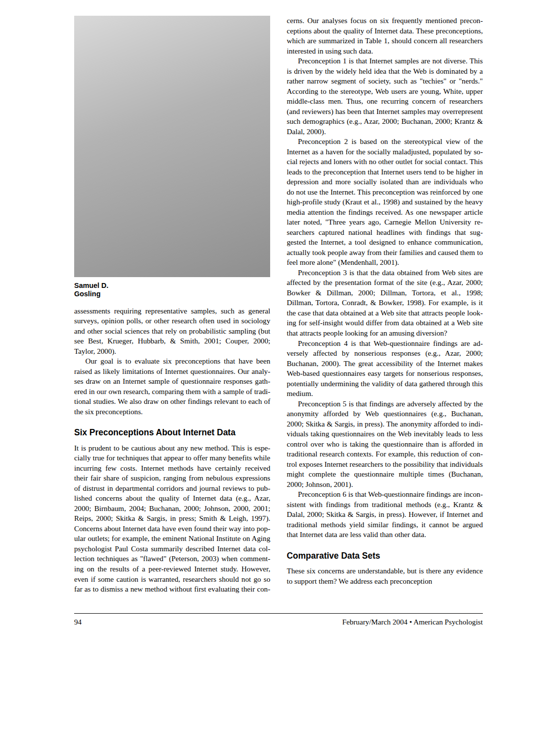Samuel D.
Gosling
assessments requiring representative samples, such as general surveys, opinion polls, or other research often used in sociology and other social sciences that rely on probabilistic sampling (but see Best, Krueger, Hubbarb, & Smith, 2001; Couper, 2000; Taylor, 2000).
Our goal is to evaluate six preconceptions that have been raised as likely limitations of Internet questionnaires. Our analyses draw on an Internet sample of questionnaire responses gathered in our own research, comparing them with a sample of traditional studies. We also draw on other findings relevant to each of the six preconceptions.
Six Preconceptions About Internet Data
It is prudent to be cautious about any new method. This is especially true for techniques that appear to offer many benefits while incurring few costs. Internet methods have certainly received their fair share of suspicion, ranging from nebulous expressions of distrust in departmental corridors and journal reviews to published concerns about the quality of Internet data (e.g., Azar, 2000; Birnbaum, 2004; Buchanan, 2000; Johnson, 2000, 2001; Reips, 2000; Skitka & Sargis, in press; Smith & Leigh, 1997). Concerns about Internet data have even found their way into popular outlets; for example, the eminent National Institute on Aging psychologist Paul Costa summarily described Internet data collection techniques as "flawed" (Peterson, 2003) when commenting on the results of a peer-reviewed Internet study. However, even if some caution is warranted, researchers should not go so far as to dismiss a new method without first evaluating their concerns. Our analyses focus on six frequently mentioned preconceptions about the quality of Internet data. These preconceptions, which are summarized in Table 1, should concern all researchers interested in using such data.
Preconception 1 is that Internet samples are not diverse. This is driven by the widely held idea that the Web is dominated by a rather narrow segment of society, such as "techies" or "nerds." According to the stereotype, Web users are young, White, upper middle-class men. Thus, one recurring concern of researchers (and reviewers) has been that Internet samples may overrepresent such demographics (e.g., Azar, 2000; Buchanan, 2000; Krantz & Dalal, 2000).
Preconception 2 is based on the stereotypical view of the Internet as a haven for the socially maladjusted, populated by social rejects and loners with no other outlet for social contact. This leads to the preconception that Internet users tend to be higher in depression and more socially isolated than are individuals who do not use the Internet. This preconception was reinforced by one high-profile study (Kraut et al., 1998) and sustained by the heavy media attention the findings received. As one newspaper article later noted, "Three years ago, Carnegie Mellon University researchers captured national headlines with findings that suggested the Internet, a tool designed to enhance communication, actually took people away from their families and caused them to feel more alone" (Mendenhall, 2001).
Preconception 3 is that the data obtained from Web sites are affected by the presentation format of the site (e.g., Azar, 2000; Bowker & Dillman, 2000; Dillman, Tortora, et al., 1998; Dillman, Tortora, Conradt, & Bowker, 1998). For example, is it the case that data obtained at a Web site that attracts people looking for self-insight would differ from data obtained at a Web site that attracts people looking for an amusing diversion?
Preconception 4 is that Web-questionnaire findings are adversely affected by nonserious responses (e.g., Azar, 2000; Buchanan, 2000). The great accessibility of the Internet makes Web-based questionnaires easy targets for nonserious responses, potentially undermining the validity of data gathered through this medium.
Preconception 5 is that findings are adversely affected by the anonymity afforded by Web questionnaires (e.g., Buchanan, 2000; Skitka & Sargis, in press). The anonymity afforded to individuals taking questionnaires on the Web inevitably leads to less control over who is taking the questionnaire than is afforded in traditional research contexts. For example, this reduction of control exposes Internet researchers to the possibility that individuals might complete the questionnaire multiple times (Buchanan, 2000; Johnson, 2001).
Preconception 6 is that Web-questionnaire findings are inconsistent with findings from traditional methods (e.g., Krantz & Dalal, 2000; Skitka & Sargis, in press). However, if Internet and traditional methods yield similar findings, it cannot be argued that Internet data are less valid than other data.
Comparative Data Sets
These six concerns are understandable, but is there any evidence to support them? We address each preconception
94 February/March 2004 • American Psychologist